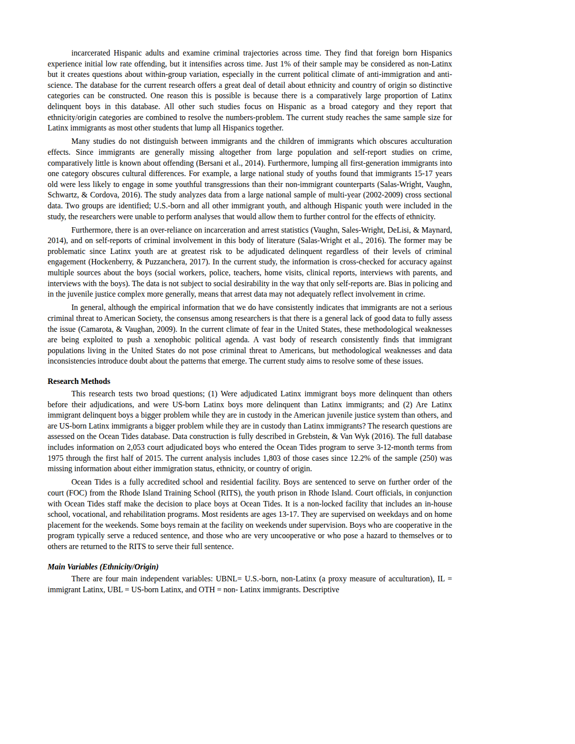incarcerated Hispanic adults and examine criminal trajectories across time. They find that foreign born Hispanics experience initial low rate offending, but it intensifies across time. Just 1% of their sample may be considered as non-Latinx but it creates questions about within-group variation, especially in the current political climate of anti-immigration and anti-science. The database for the current research offers a great deal of detail about ethnicity and country of origin so distinctive categories can be constructed. One reason this is possible is because there is a comparatively large proportion of Latinx delinquent boys in this database. All other such studies focus on Hispanic as a broad category and they report that ethnicity/origin categories are combined to resolve the numbers-problem. The current study reaches the same sample size for Latinx immigrants as most other students that lump all Hispanics together.
Many studies do not distinguish between immigrants and the children of immigrants which obscures acculturation effects. Since immigrants are generally missing altogether from large population and self-report studies on crime, comparatively little is known about offending (Bersani et al., 2014). Furthermore, lumping all first-generation immigrants into one category obscures cultural differences. For example, a large national study of youths found that immigrants 15-17 years old were less likely to engage in some youthful transgressions than their non-immigrant counterparts (Salas-Wright, Vaughn, Schwartz, & Cordova, 2016). The study analyzes data from a large national sample of multi-year (2002-2009) cross sectional data. Two groups are identified; U.S.-born and all other immigrant youth, and although Hispanic youth were included in the study, the researchers were unable to perform analyses that would allow them to further control for the effects of ethnicity.
Furthermore, there is an over-reliance on incarceration and arrest statistics (Vaughn, Sales-Wright, DeLisi, & Maynard, 2014), and on self-reports of criminal involvement in this body of literature (Salas-Wright et al., 2016). The former may be problematic since Latinx youth are at greatest risk to be adjudicated delinquent regardless of their levels of criminal engagement (Hockenberry, & Puzzanchera, 2017). In the current study, the information is cross-checked for accuracy against multiple sources about the boys (social workers, police, teachers, home visits, clinical reports, interviews with parents, and interviews with the boys). The data is not subject to social desirability in the way that only self-reports are. Bias in policing and in the juvenile justice complex more generally, means that arrest data may not adequately reflect involvement in crime.
In general, although the empirical information that we do have consistently indicates that immigrants are not a serious criminal threat to American Society, the consensus among researchers is that there is a general lack of good data to fully assess the issue (Camarota, & Vaughan, 2009). In the current climate of fear in the United States, these methodological weaknesses are being exploited to push a xenophobic political agenda. A vast body of research consistently finds that immigrant populations living in the United States do not pose criminal threat to Americans, but methodological weaknesses and data inconsistencies introduce doubt about the patterns that emerge. The current study aims to resolve some of these issues.
Research Methods
This research tests two broad questions; (1) Were adjudicated Latinx immigrant boys more delinquent than others before their adjudications, and were US-born Latinx boys more delinquent than Latinx immigrants; and (2) Are Latinx immigrant delinquent boys a bigger problem while they are in custody in the American juvenile justice system than others, and are US-born Latinx immigrants a bigger problem while they are in custody than Latinx immigrants? The research questions are assessed on the Ocean Tides database. Data construction is fully described in Grebstein, & Van Wyk (2016). The full database includes information on 2,053 court adjudicated boys who entered the Ocean Tides program to serve 3-12-month terms from 1975 through the first half of 2015. The current analysis includes 1,803 of those cases since 12.2% of the sample (250) was missing information about either immigration status, ethnicity, or country of origin.
Ocean Tides is a fully accredited school and residential facility. Boys are sentenced to serve on further order of the court (FOC) from the Rhode Island Training School (RITS), the youth prison in Rhode Island. Court officials, in conjunction with Ocean Tides staff make the decision to place boys at Ocean Tides. It is a non-locked facility that includes an in-house school, vocational, and rehabilitation programs. Most residents are ages 13-17. They are supervised on weekdays and on home placement for the weekends. Some boys remain at the facility on weekends under supervision. Boys who are cooperative in the program typically serve a reduced sentence, and those who are very uncooperative or who pose a hazard to themselves or to others are returned to the RITS to serve their full sentence.
Main Variables (Ethnicity/Origin)
There are four main independent variables: UBNL= U.S.-born, non-Latinx (a proxy measure of acculturation), IL = immigrant Latinx, UBL = US-born Latinx, and OTH = non- Latinx immigrants. Descriptive